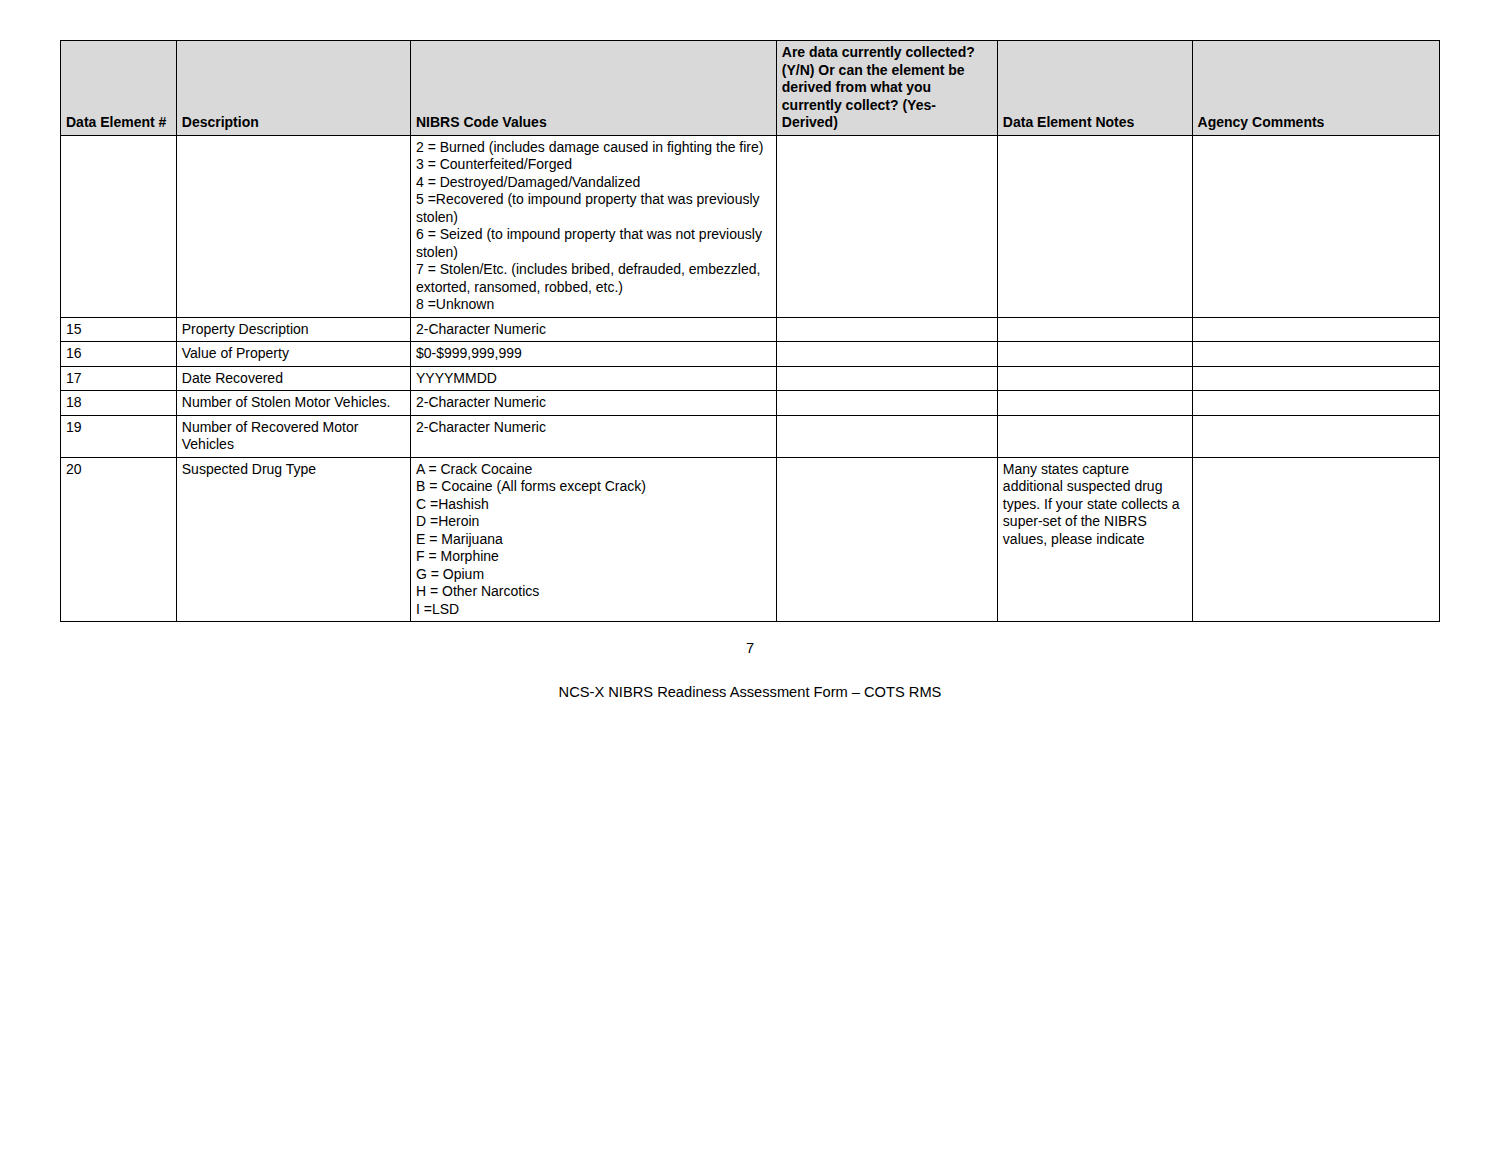| Data Element # | Description | NIBRS Code Values | Are data currently collected? (Y/N) Or can the element be derived from what you currently collect? (Yes-Derived) | Data Element Notes | Agency Comments |
| --- | --- | --- | --- | --- | --- |
| | | 2 = Burned (includes damage caused in fighting the fire) 3 = Counterfeited/Forged 4 = Destroyed/Damaged/Vandalized 5 =Recovered (to impound property that was previously stolen) 6 = Seized (to impound property that was not previously stolen) 7 = Stolen/Etc. (includes bribed, defrauded, embezzled, extorted, ransomed, robbed, etc.) 8 =Unknown | | | |
| 15 | Property Description | 2-Character Numeric | | | |
| 16 | Value of Property | $0-$999,999,999 | | | |
| 17 | Date Recovered | YYYYMMDD | | | |
| 18 | Number of Stolen Motor Vehicles. | 2-Character Numeric | | | |
| 19 | Number of Recovered Motor Vehicles | 2-Character Numeric | | | |
| 20 | Suspected Drug Type | A = Crack Cocaine B = Cocaine (All forms except Crack) C =Hashish D =Heroin E = Marijuana F = Morphine G = Opium H = Other Narcotics I =LSD | | Many states capture additional suspected drug types. If your state collects a super-set of the NIBRS values, please indicate | |
7
NCS-X NIBRS Readiness Assessment Form – COTS RMS